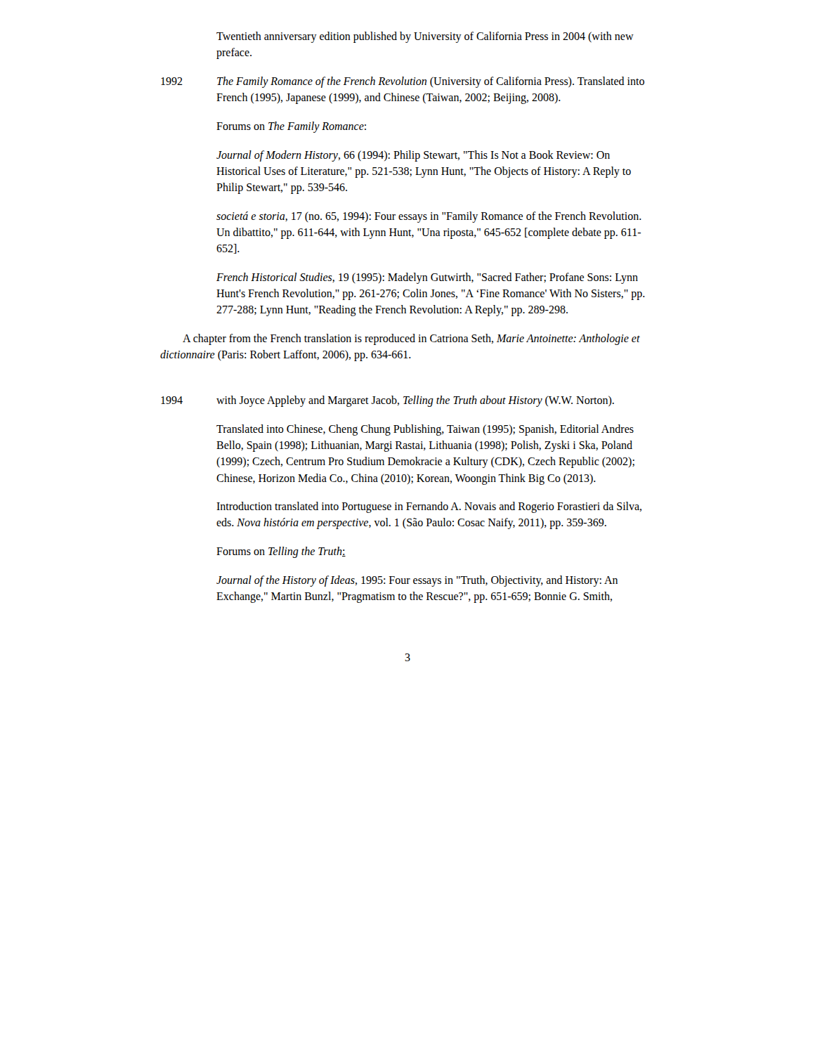Twentieth anniversary edition published by University of California Press in 2004 (with new preface.
1992
The Family Romance of the French Revolution (University of California Press). Translated into French (1995), Japanese (1999), and Chinese (Taiwan, 2002; Beijing, 2008).
Forums on The Family Romance:
Journal of Modern History, 66 (1994): Philip Stewart, "This Is Not a Book Review: On Historical Uses of Literature," pp. 521-538; Lynn Hunt, "The Objects of History: A Reply to Philip Stewart," pp. 539-546.
societá e storia, 17 (no. 65, 1994): Four essays in "Family Romance of the French Revolution. Un dibattito," pp. 611-644, with Lynn Hunt, "Una riposta," 645-652 [complete debate pp. 611-652].
French Historical Studies, 19 (1995): Madelyn Gutwirth, "Sacred Father; Profane Sons: Lynn Hunt's French Revolution," pp. 261-276; Colin Jones, "A ‘Fine Romance' With No Sisters," pp. 277-288; Lynn Hunt, "Reading the French Revolution: A Reply," pp. 289-298.
A chapter from the French translation is reproduced in Catriona Seth, Marie Antoinette: Anthologie et dictionnaire (Paris: Robert Laffont, 2006), pp. 634-661.
1994
with Joyce Appleby and Margaret Jacob, Telling the Truth about History (W.W. Norton).
Translated into Chinese, Cheng Chung Publishing, Taiwan (1995); Spanish, Editorial Andres Bello, Spain (1998); Lithuanian, Margi Rastai, Lithuania (1998); Polish, Zyski i Ska, Poland (1999); Czech, Centrum Pro Studium Demokracie a Kultury (CDK), Czech Republic (2002); Chinese, Horizon Media Co., China (2010); Korean, Woongin Think Big Co (2013).
Introduction translated into Portuguese in Fernando A. Novais and Rogerio Forastieri da Silva, eds. Nova história em perspective, vol. 1 (São Paulo: Cosac Naify, 2011), pp. 359-369.
Forums on Telling the Truth:
Journal of the History of Ideas, 1995: Four essays in "Truth, Objectivity, and History: An Exchange," Martin Bunzl, "Pragmatism to the Rescue?", pp. 651-659; Bonnie G. Smith,
3